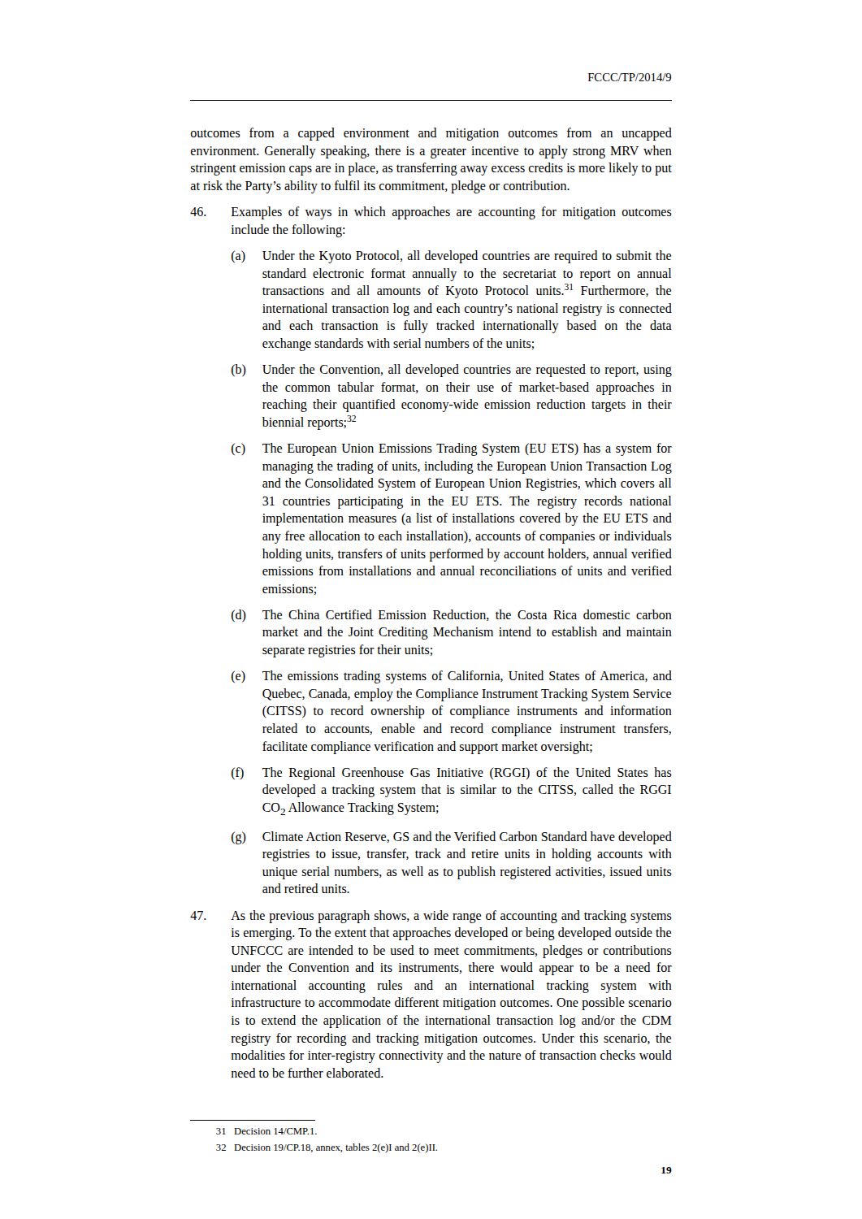FCCC/TP/2014/9
outcomes from a capped environment and mitigation outcomes from an uncapped environment. Generally speaking, there is a greater incentive to apply strong MRV when stringent emission caps are in place, as transferring away excess credits is more likely to put at risk the Party’s ability to fulfil its commitment, pledge or contribution.
46.
Examples of ways in which approaches are accounting for mitigation outcomes include the following:
(a)
Under the Kyoto Protocol, all developed countries are required to submit the standard electronic format annually to the secretariat to report on annual transactions and all amounts of Kyoto Protocol units.31 Furthermore, the international transaction log and each country’s national registry is connected and each transaction is fully tracked internationally based on the data exchange standards with serial numbers of the units;
(b)
Under the Convention, all developed countries are requested to report, using the common tabular format, on their use of market-based approaches in reaching their quantified economy-wide emission reduction targets in their biennial reports;32
(c)
The European Union Emissions Trading System (EU ETS) has a system for managing the trading of units, including the European Union Transaction Log and the Consolidated System of European Union Registries, which covers all 31 countries participating in the EU ETS. The registry records national implementation measures (a list of installations covered by the EU ETS and any free allocation to each installation), accounts of companies or individuals holding units, transfers of units performed by account holders, annual verified emissions from installations and annual reconciliations of units and verified emissions;
(d)
The China Certified Emission Reduction, the Costa Rica domestic carbon market and the Joint Crediting Mechanism intend to establish and maintain separate registries for their units;
(e)
The emissions trading systems of California, United States of America, and Quebec, Canada, employ the Compliance Instrument Tracking System Service (CITSS) to record ownership of compliance instruments and information related to accounts, enable and record compliance instrument transfers, facilitate compliance verification and support market oversight;
(f)
The Regional Greenhouse Gas Initiative (RGGI) of the United States has developed a tracking system that is similar to the CITSS, called the RGGI CO2 Allowance Tracking System;
(g)
Climate Action Reserve, GS and the Verified Carbon Standard have developed registries to issue, transfer, track and retire units in holding accounts with unique serial numbers, as well as to publish registered activities, issued units and retired units.
47.
As the previous paragraph shows, a wide range of accounting and tracking systems is emerging. To the extent that approaches developed or being developed outside the UNFCCC are intended to be used to meet commitments, pledges or contributions under the Convention and its instruments, there would appear to be a need for international accounting rules and an international tracking system with infrastructure to accommodate different mitigation outcomes. One possible scenario is to extend the application of the international transaction log and/or the CDM registry for recording and tracking mitigation outcomes. Under this scenario, the modalities for inter-registry connectivity and the nature of transaction checks would need to be further elaborated.
31
Decision 14/CMP.1.
32
Decision 19/CP.18, annex, tables 2(e)I and 2(e)II.
19